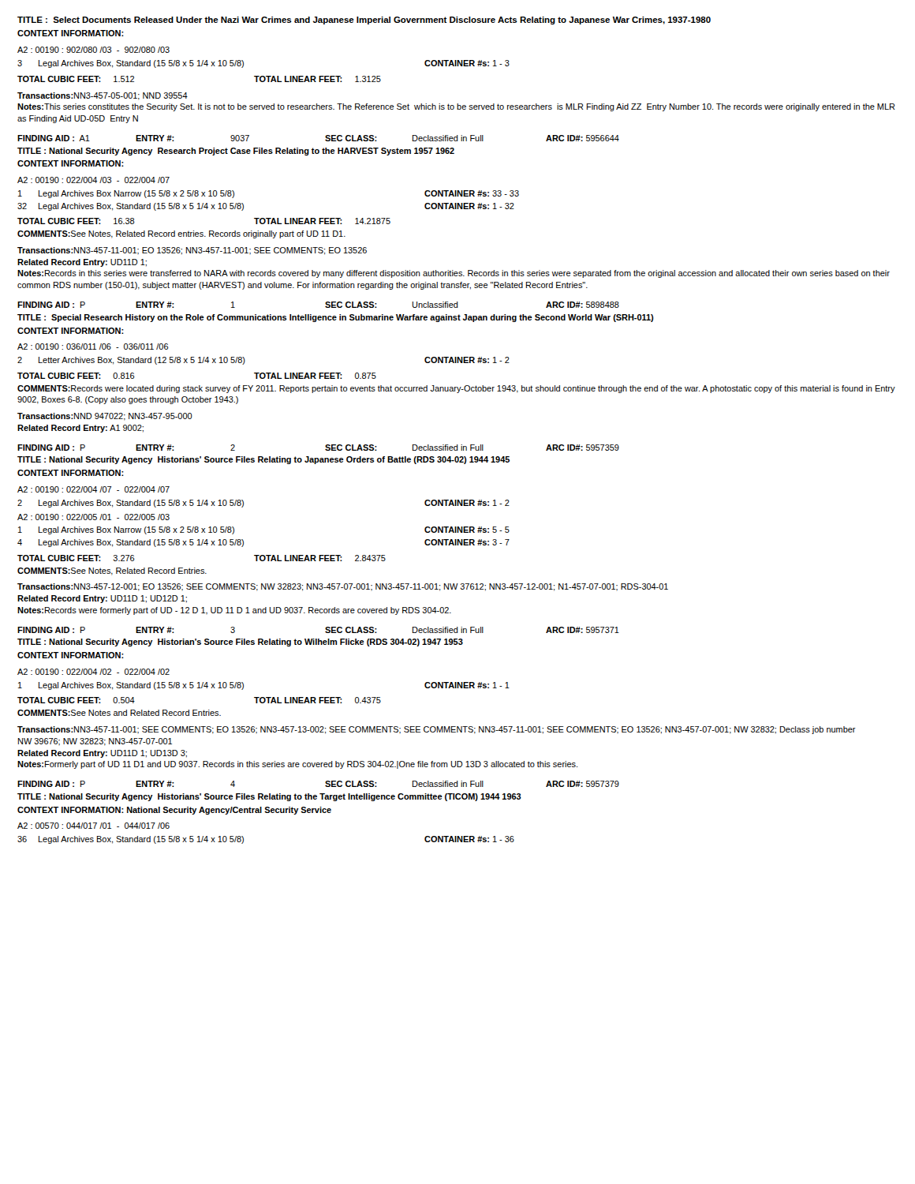TITLE : Select Documents Released Under the Nazi War Crimes and Japanese Imperial Government Disclosure Acts Relating to Japanese War Crimes, 1937-1980
CONTEXT INFORMATION:
A2 : 00190 : 902/080 /03 - 902/080 /03
| 3 | Legal Archives Box, Standard (15 5/8 x 5 1/4 x 10 5/8) | | CONTAINER #s: 1 - 3 |
| TOTAL CUBIC FEET: 1.512 | TOTAL LINEAR FEET: 1.3125 |
Transactions: NN3-457-05-001; NND 39554
Notes: This series constitutes the Security Set. It is not to be served to researchers. The Reference Set which is to be served to researchers is MLR Finding Aid ZZ Entry Number 10. The records were originally entered in the MLR as Finding Aid UD-05D Entry N
| FINDING AID : A1 | ENTRY #: | 9037 | SEC CLASS: | Declassified in Full | ARC ID#: 5956644 |
TITLE : National Security Agency Research Project Case Files Relating to the HARVEST System 1957 1962
CONTEXT INFORMATION:
A2 : 00190 : 022/004 /03 - 022/004 /07
| 1 | Legal Archives Box Narrow (15 5/8 x 2 5/8 x 10 5/8) | | CONTAINER #s: 33 - 33 |
| 32 | Legal Archives Box, Standard (15 5/8 x 5 1/4 x 10 5/8) | | CONTAINER #s: 1 - 32 |
| TOTAL CUBIC FEET: 16.38 | TOTAL LINEAR FEET: 14.21875 |
COMMENTS: See Notes, Related Record entries. Records originally part of UD 11 D1.
Transactions: NN3-457-11-001; EO 13526; NN3-457-11-001; SEE COMMENTS; EO 13526
Related Record Entry: UD11D 1;
Notes: Records in this series were transferred to NARA with records covered by many different disposition authorities. Records in this series were separated from the original accession and allocated their own series based on their common RDS number (150-01), subject matter (HARVEST) and volume. For information regarding the original transfer, see "Related Record Entries".
| FINDING AID : P | ENTRY #: | 1 | SEC CLASS: | Unclassified | ARC ID#: 5898488 |
TITLE : Special Research History on the Role of Communications Intelligence in Submarine Warfare against Japan during the Second World War (SRH-011)
CONTEXT INFORMATION:
A2 : 00190 : 036/011 /06 - 036/011 /06
| 2 | Letter Archives Box, Standard (12 5/8 x 5 1/4 x 10 5/8) | | CONTAINER #s: 1 - 2 |
| TOTAL CUBIC FEET: 0.816 | TOTAL LINEAR FEET: 0.875 |
COMMENTS: Records were located during stack survey of FY 2011. Reports pertain to events that occurred January-October 1943, but should continue through the end of the war. A photostatic copy of this material is found in Entry 9002, Boxes 6-8. (Copy also goes through October 1943.)
Transactions: NND 947022; NN3-457-95-000
Related Record Entry: A1 9002;
| FINDING AID : P | ENTRY #: | 2 | SEC CLASS: | Declassified in Full | ARC ID#: 5957359 |
TITLE : National Security Agency Historians' Source Files Relating to Japanese Orders of Battle (RDS 304-02) 1944 1945
CONTEXT INFORMATION:
A2 : 00190 : 022/004 /07 - 022/004 /07
| 2 | Legal Archives Box, Standard (15 5/8 x 5 1/4 x 10 5/8) | | CONTAINER #s: 1 - 2 |
A2 : 00190 : 022/005 /01 - 022/005 /03
| 1 | Legal Archives Box Narrow (15 5/8 x 2 5/8 x 10 5/8) | | CONTAINER #s: 5 - 5 |
| 4 | Legal Archives Box, Standard (15 5/8 x 5 1/4 x 10 5/8) | | CONTAINER #s: 3 - 7 |
| TOTAL CUBIC FEET: 3.276 | TOTAL LINEAR FEET: 2.84375 |
COMMENTS: See Notes, Related Record Entries.
Transactions: NN3-457-12-001; EO 13526; SEE COMMENTS; NW 32823; NN3-457-07-001; NN3-457-11-001; NW 37612; NN3-457-12-001; N1-457-07-001; RDS-304-01
Related Record Entry: UD11D 1; UD12D 1;
Notes: Records were formerly part of UD - 12 D 1, UD 11 D 1 and UD 9037. Records are covered by RDS 304-02.
| FINDING AID : P | ENTRY #: | 3 | SEC CLASS: | Declassified in Full | ARC ID#: 5957371 |
TITLE : National Security Agency Historian's Source Files Relating to Wilhelm Flicke (RDS 304-02) 1947 1953
CONTEXT INFORMATION:
A2 : 00190 : 022/004 /02 - 022/004 /02
| 1 | Legal Archives Box, Standard (15 5/8 x 5 1/4 x 10 5/8) | | CONTAINER #s: 1 - 1 |
| TOTAL CUBIC FEET: 0.504 | TOTAL LINEAR FEET: 0.4375 |
COMMENTS: See Notes and Related Record Entries.
Transactions: NN3-457-11-001; SEE COMMENTS; EO 13526; NN3-457-13-002; SEE COMMENTS; SEE COMMENTS; NN3-457-11-001; SEE COMMENTS; EO 13526; NN3-457-07-001; NW 32832; Declass job number
NW 39676; NW 32823; NN3-457-07-001
Related Record Entry: UD11D 1; UD13D 3;
Notes: Formerly part of UD 11 D1 and UD 9037. Records in this series are covered by RDS 304-02.|One file from UD 13D 3 allocated to this series.
| FINDING AID : P | ENTRY #: | 4 | SEC CLASS: | Declassified in Full | ARC ID#: 5957379 |
TITLE : National Security Agency Historians' Source Files Relating to the Target Intelligence Committee (TICOM) 1944 1963
CONTEXT INFORMATION: National Security Agency/Central Security Service
A2 : 00570 : 044/017 /01 - 044/017 /06
| 36 | Legal Archives Box, Standard (15 5/8 x 5 1/4 x 10 5/8) | | CONTAINER #s: 1 - 36 |